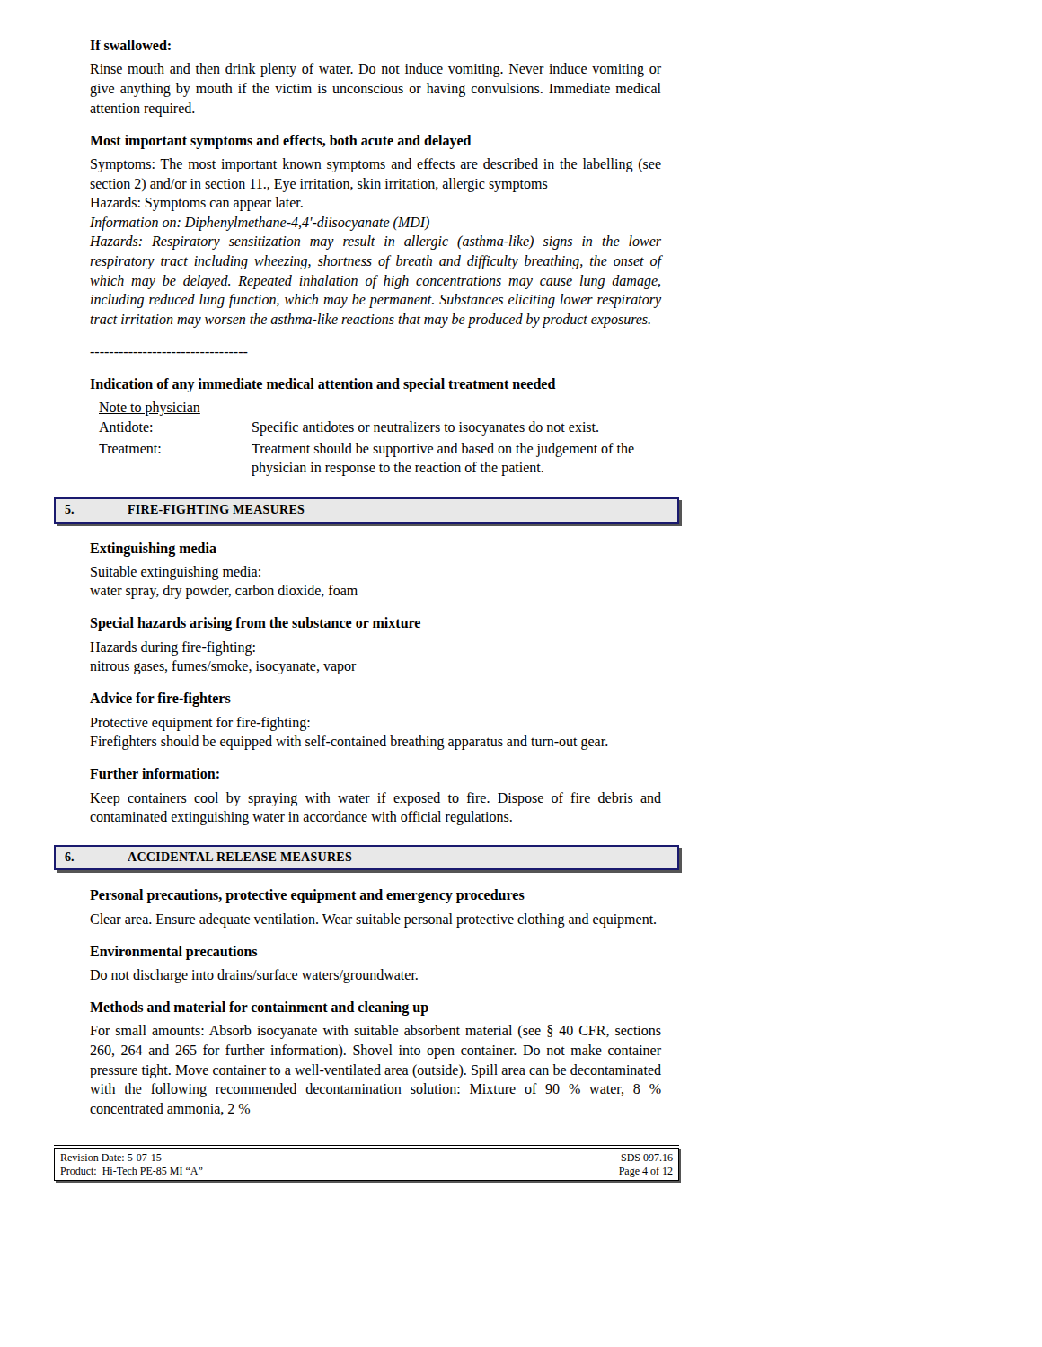If swallowed:
Rinse mouth and then drink plenty of water. Do not induce vomiting. Never induce vomiting or give anything by mouth if the victim is unconscious or having convulsions. Immediate medical attention required.
Most important symptoms and effects, both acute and delayed
Symptoms: The most important known symptoms and effects are described in the labelling (see section 2) and/or in section 11., Eye irritation, skin irritation, allergic symptoms
Hazards: Symptoms can appear later.
Information on: Diphenylmethane-4,4'-diisocyanate (MDI)
Hazards: Respiratory sensitization may result in allergic (asthma-like) signs in the lower respiratory tract including wheezing, shortness of breath and difficulty breathing, the onset of which may be delayed. Repeated inhalation of high concentrations may cause lung damage, including reduced lung function, which may be permanent. Substances eliciting lower respiratory tract irritation may worsen the asthma-like reactions that may be produced by product exposures.
---------------------------------
Indication of any immediate medical attention and special treatment needed
Note to physician
| Antidote: | Specific antidotes or neutralizers to isocyanates do not exist. |
| Treatment: | Treatment should be supportive and based on the judgement of the physician in response to the reaction of the patient. |
5. FIRE-FIGHTING MEASURES
Extinguishing media
Suitable extinguishing media:
water spray, dry powder, carbon dioxide, foam
Special hazards arising from the substance or mixture
Hazards during fire-fighting:
nitrous gases, fumes/smoke, isocyanate, vapor
Advice for fire-fighters
Protective equipment for fire-fighting:
Firefighters should be equipped with self-contained breathing apparatus and turn-out gear.
Further information:
Keep containers cool by spraying with water if exposed to fire. Dispose of fire debris and contaminated extinguishing water in accordance with official regulations.
6. ACCIDENTAL RELEASE MEASURES
Personal precautions, protective equipment and emergency procedures
Clear area. Ensure adequate ventilation. Wear suitable personal protective clothing and equipment.
Environmental precautions
Do not discharge into drains/surface waters/groundwater.
Methods and material for containment and cleaning up
For small amounts: Absorb isocyanate with suitable absorbent material (see § 40 CFR, sections 260, 264 and 265 for further information). Shovel into open container. Do not make container pressure tight. Move container to a well-ventilated area (outside). Spill area can be decontaminated with the following recommended decontamination solution: Mixture of 90 % water, 8 % concentrated ammonia, 2 %
Revision Date: 5-07-15
Product: Hi-Tech PE-85 MI “A”
SDS 097.16
Page 4 of 12